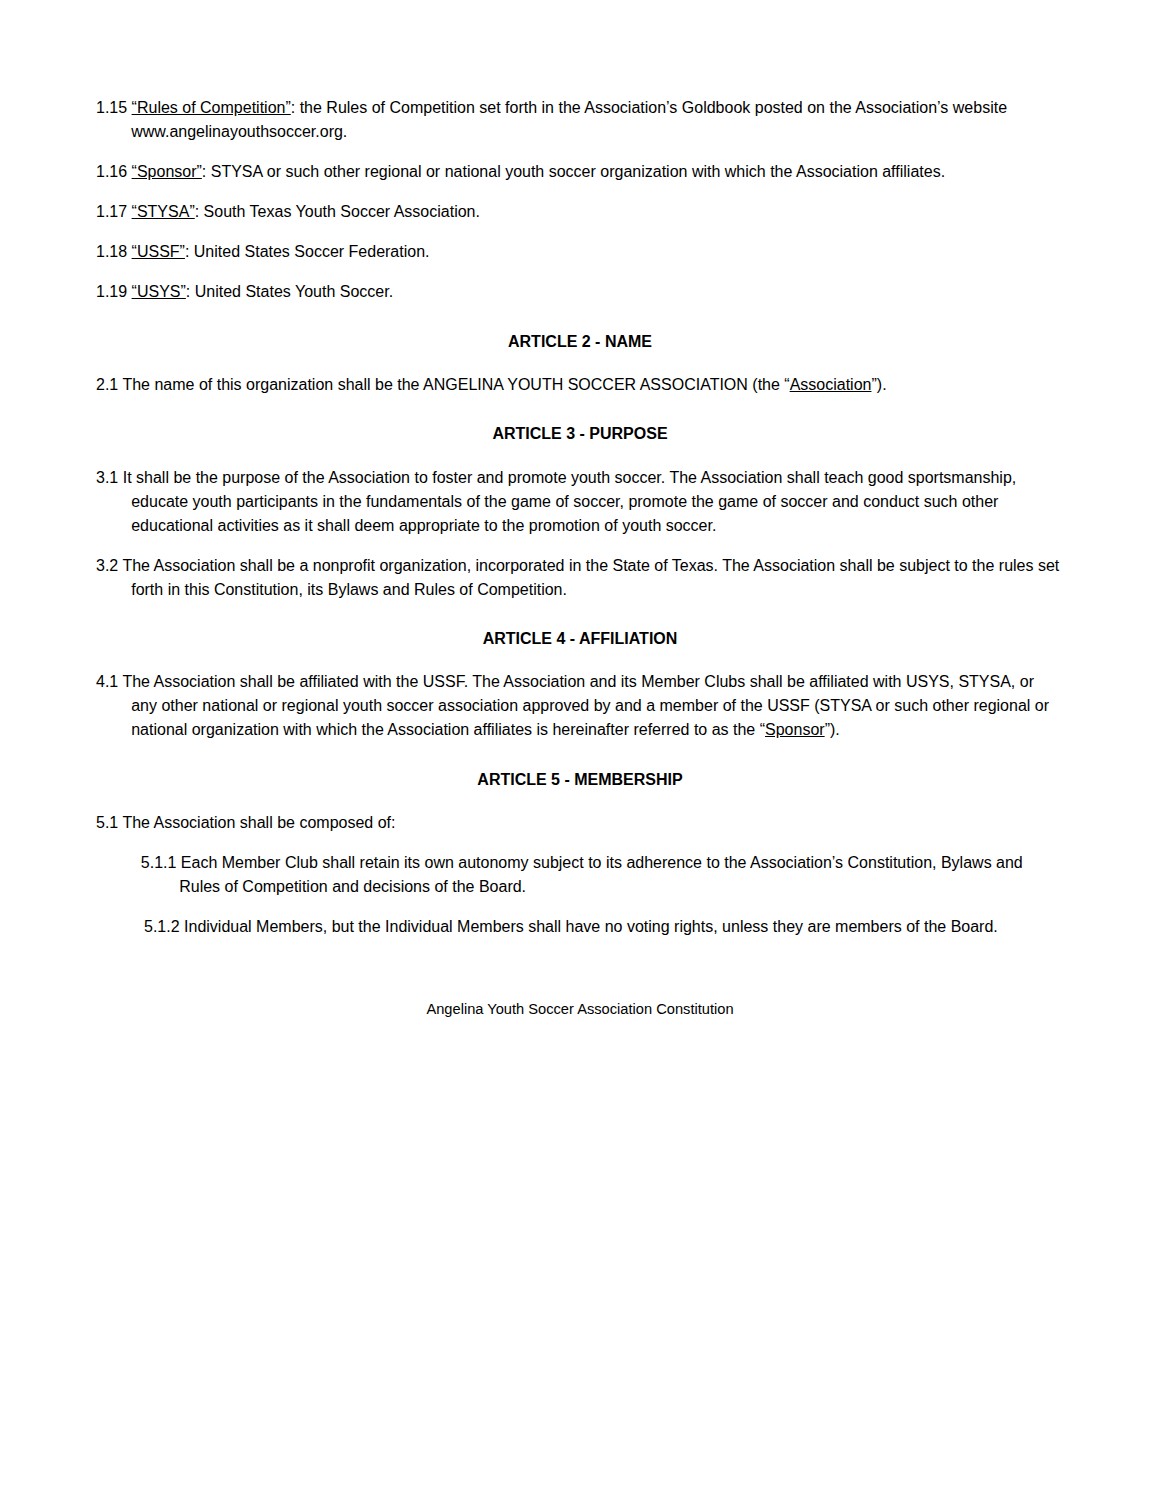1.15 “Rules of Competition”: the Rules of Competition set forth in the Association’s Goldbook posted on the Association’s website www.angelinayouthsoccer.org.
1.16 “Sponsor”: STYSA or such other regional or national youth soccer organization with which the Association affiliates.
1.17 “STYSA”: South Texas Youth Soccer Association.
1.18 “USSF”: United States Soccer Federation.
1.19 “USYS”: United States Youth Soccer.
ARTICLE 2 - NAME
2.1 The name of this organization shall be the ANGELINA YOUTH SOCCER ASSOCIATION (the “Association”).
ARTICLE 3 - PURPOSE
3.1 It shall be the purpose of the Association to foster and promote youth soccer. The Association shall teach good sportsmanship, educate youth participants in the fundamentals of the game of soccer, promote the game of soccer and conduct such other educational activities as it shall deem appropriate to the promotion of youth soccer.
3.2 The Association shall be a nonprofit organization, incorporated in the State of Texas. The Association shall be subject to the rules set forth in this Constitution, its Bylaws and Rules of Competition.
ARTICLE 4 - AFFILIATION
4.1 The Association shall be affiliated with the USSF. The Association and its Member Clubs shall be affiliated with USYS, STYSA, or any other national or regional youth soccer association approved by and a member of the USSF (STYSA or such other regional or national organization with which the Association affiliates is hereinafter referred to as the “Sponsor”).
ARTICLE 5 - MEMBERSHIP
5.1 The Association shall be composed of:
5.1.1 Each Member Club shall retain its own autonomy subject to its adherence to the Association’s Constitution, Bylaws and Rules of Competition and decisions of the Board.
5.1.2 Individual Members, but the Individual Members shall have no voting rights, unless they are members of the Board.
Angelina Youth Soccer Association Constitution